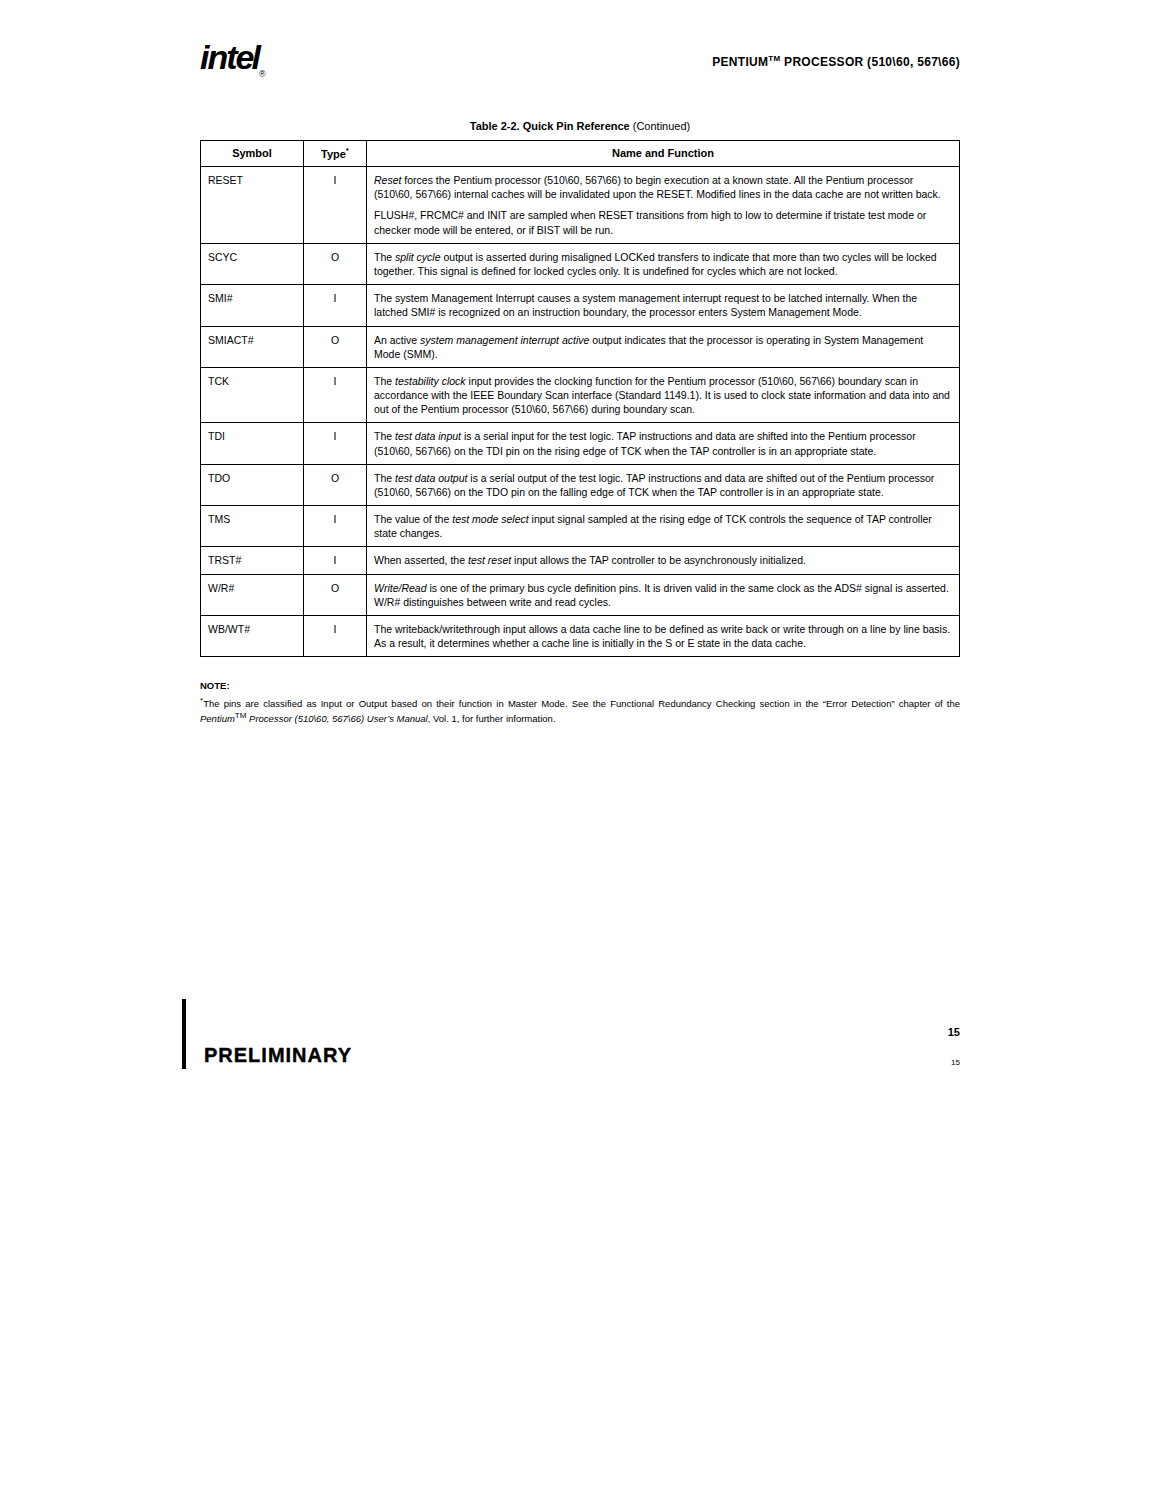intel®
PENTIUMTM PROCESSOR (510\60, 567\66)
Table 2-2. Quick Pin Reference (Continued)
| Symbol | Type * | Name and Function |
| --- | --- | --- |
| RESET | I | Reset forces the Pentium processor (510\60, 567\66) to begin execution at a known state. All the Pentium processor (510\60, 567\66) internal caches will be invalidated upon the RESET. Modified lines in the data cache are not written back. FLUSH#, FRCMC# and INIT are sampled when RESET transitions from high to low to determine if tristate test mode or checker mode will be entered, or if BIST will be run. |
| SCYC | O | The split cycle output is asserted during misaligned LOCKed transfers to indicate that more than two cycles will be locked together. This signal is defined for locked cycles only. It is undefined for cycles which are not locked. |
| SMI# | I | The system Management Interrupt causes a system management interrupt request to be latched internally. When the latched SMI# is recognized on an instruction boundary, the processor enters System Management Mode. |
| SMIACT# | O | An active system management interrupt active output indicates that the processor is operating in System Management Mode (SMM). |
| TCK | I | The testability clock input provides the clocking function for the Pentium processor (510\60, 567\66) boundary scan in accordance with the IEEE Boundary Scan interface (Standard 1149.1). It is used to clock state information and data into and out of the Pentium processor (510\60, 567\66) during boundary scan. |
| TDI | I | The test data input is a serial input for the test logic. TAP instructions and data are shifted into the Pentium processor (510\60, 567\66) on the TDI pin on the rising edge of TCK when the TAP controller is in an appropriate state. |
| TDO | O | The test data output is a serial output of the test logic. TAP instructions and data are shifted out of the Pentium processor (510\60, 567\66) on the TDO pin on the falling edge of TCK when the TAP controller is in an appropriate state. |
| TMS | I | The value of the test mode select input signal sampled at the rising edge of TCK controls the sequence of TAP controller state changes. |
| TRST# | I | When asserted, the test reset input allows the TAP controller to be asynchronously initialized. |
| W/R# | O | Write/Read is one of the primary bus cycle definition pins. It is driven valid in the same clock as the ADS# signal is asserted. W/R# distinguishes between write and read cycles. |
| WB/WT# | I | The writeback/writethrough input allows a data cache line to be defined as write back or write through on a line by line basis. As a result, it determines whether a cache line is initially in the S or E state in the data cache. |
NOTE: *The pins are classified as Input or Output based on their function in Master Mode. See the Functional Redundancy Checking section in the “Error Detection” chapter of the PentiumTM Processor (510\60, 567\66) User’s Manual, Vol. 1, for further information.
PRELIMINARY
15 15